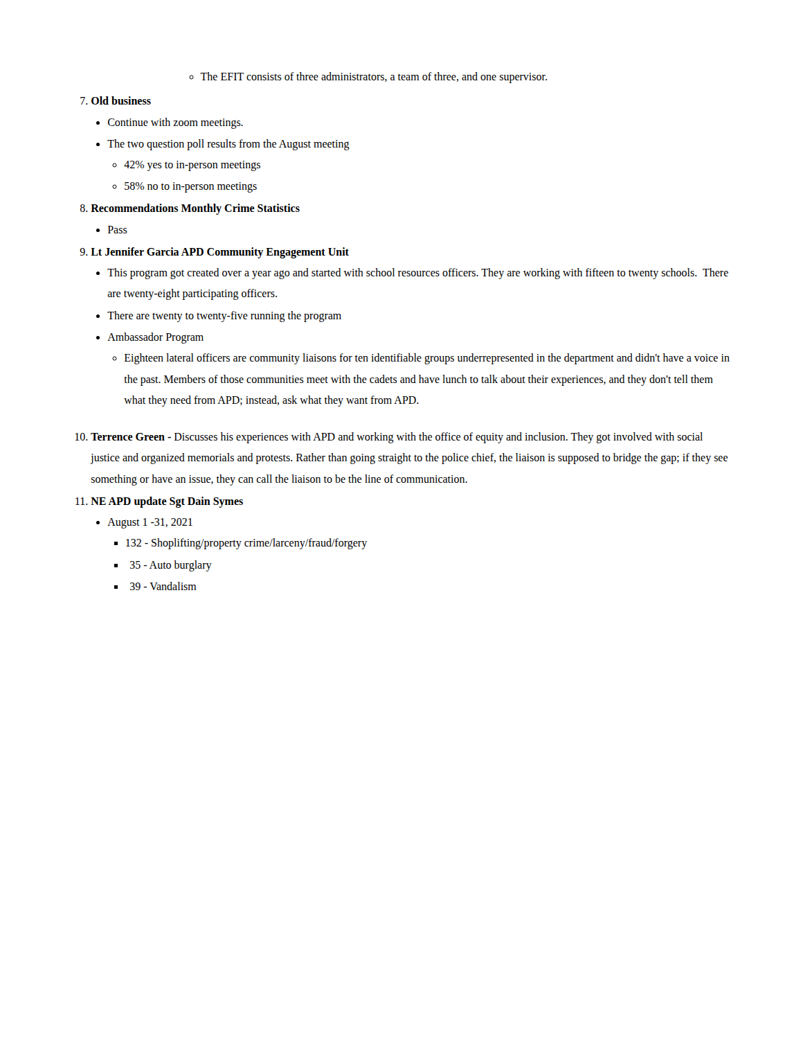The EFIT consists of three administrators, a team of three, and one supervisor.
Old business
Continue with zoom meetings.
The two question poll results from the August meeting
42% yes to in-person meetings
58% no to in-person meetings
Recommendations Monthly Crime Statistics
Pass
Lt Jennifer Garcia APD Community Engagement Unit
This program got created over a year ago and started with school resources officers. They are working with fifteen to twenty schools. There are twenty-eight participating officers.
There are twenty to twenty-five running the program
Ambassador Program
Eighteen lateral officers are community liaisons for ten identifiable groups underrepresented in the department and didn't have a voice in the past. Members of those communities meet with the cadets and have lunch to talk about their experiences, and they don't tell them what they need from APD; instead, ask what they want from APD.
Terrence Green - Discusses his experiences with APD and working with the office of equity and inclusion. They got involved with social justice and organized memorials and protests. Rather than going straight to the police chief, the liaison is supposed to bridge the gap; if they see something or have an issue, they can call the liaison to be the line of communication.
NE APD update Sgt Dain Symes
August 1 -31, 2021
132 - Shoplifting/property crime/larceny/fraud/forgery
35 - Auto burglary
39 - Vandalism